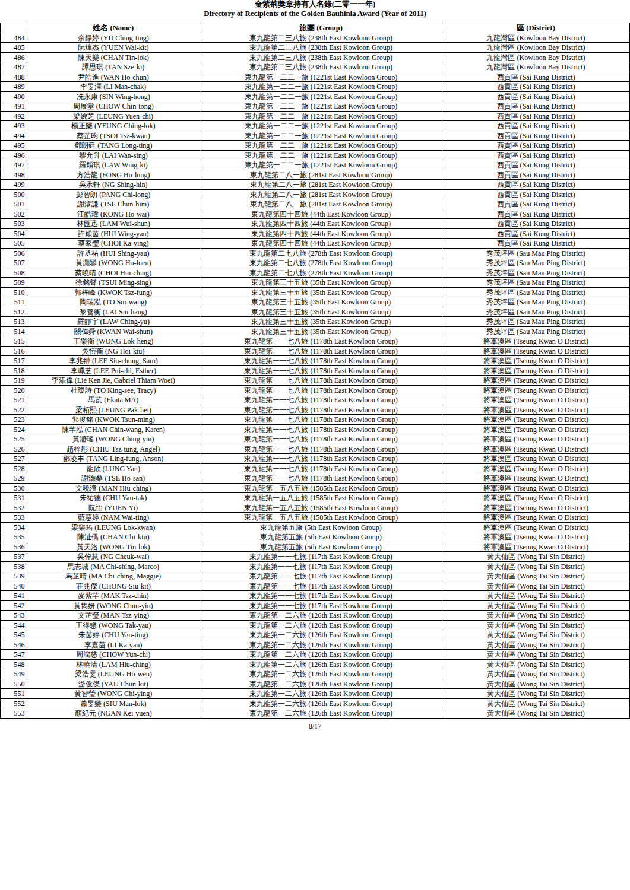金紫荊獎章持有人名錄(二零一一年)
Directory of Recipients of the Golden Bauhinia Award (Year of 2011)
| | 姓名 (Name) | 旅團 (Group) | 區 (District) |
| --- | --- | --- | --- |
| 484 | 余靜婷 (YU Ching-ting) | 東九龍第二三八旅 (238th East Kowloon Group) | 九龍灣區 (Kowloon Bay District) |
| 485 | 阮煒杰 (YUEN Wai-kit) | 東九龍第二三八旅 (238th East Kowloon Group) | 九龍灣區 (Kowloon Bay District) |
| 486 | 陳天樂 (CHAN Tin-lok) | 東九龍第二三八旅 (238th East Kowloon Group) | 九龍灣區 (Kowloon Bay District) |
| 487 | 譚思琪 (TAN Sze-ki) | 東九龍第二三八旅 (238th East Kowloon Group) | 九龍灣區 (Kowloon Bay District) |
| 488 | 尹皓進 (WAN Ho-chun) | 東九龍第一二二一旅 (1221st East Kowloon Group) | 西貢區 (Sai Kung District) |
| 489 | 李旻澤 (LI Man-chak) | 東九龍第一二二一旅 (1221st East Kowloon Group) | 西貢區 (Sai Kung District) |
| 490 | 冼永康 (SIN Wing-hong) | 東九龍第一二二一旅 (1221st East Kowloon Group) | 西貢區 (Sai Kung District) |
| 491 | 周展堂 (CHOW Chin-tong) | 東九龍第一二二一旅 (1221st East Kowloon Group) | 西貢區 (Sai Kung District) |
| 492 | 梁婉芝 (LEUNG Yuen-chi) | 東九龍第一二二一旅 (1221st East Kowloon Group) | 西貢區 (Sai Kung District) |
| 493 | 楊正樂 (YEUNG Ching-lok) | 東九龍第一二二一旅 (1221st East Kowloon Group) | 西貢區 (Sai Kung District) |
| 494 | 蔡芷昀 (TSOI Tsz-kwan) | 東九龍第一二二一旅 (1221st East Kowloon Group) | 西貢區 (Sai Kung District) |
| 495 | 鄧朗廷 (TANG Long-ting) | 東九龍第一二二一旅 (1221st East Kowloon Group) | 西貢區 (Sai Kung District) |
| 496 | 黎允升 (LAI Wan-sing) | 東九龍第一二二一旅 (1221st East Kowloon Group) | 西貢區 (Sai Kung District) |
| 497 | 羅穎琪 (LAW Wing-ki) | 東九龍第一二二一旅 (1221st East Kowloon Group) | 西貢區 (Sai Kung District) |
| 498 | 方浩龍 (FONG Ho-lung) | 東九龍第二八一旅 (281st East Kowloon Group) | 西貢區 (Sai Kung District) |
| 499 | 吳承軒 (NG Shing-hin) | 東九龍第二八一旅 (281st East Kowloon Group) | 西貢區 (Sai Kung District) |
| 500 | 彭智朗 (PANG Chi-long) | 東九龍第二八一旅 (281st East Kowloon Group) | 西貢區 (Sai Kung District) |
| 501 | 謝濬謙 (TSE Chun-him) | 東九龍第二八一旅 (281st East Kowloon Group) | 西貢區 (Sai Kung District) |
| 502 | 江皓瑋 (KONG Ho-wai) | 東九龍第四十四旅 (44th East Kowloon Group) | 西貢區 (Sai Kung District) |
| 503 | 林匯迅 (LAM Wui-shun) | 東九龍第四十四旅 (44th East Kowloon Group) | 西貢區 (Sai Kung District) |
| 504 | 許穎茵 (HUI Wing-yan) | 東九龍第四十四旅 (44th East Kowloon Group) | 西貢區 (Sai Kung District) |
| 505 | 蔡家瑩 (CHOI Ka-ying) | 東九龍第四十四旅 (44th East Kowloon Group) | 西貢區 (Sai Kung District) |
| 506 | 許丞祐 (HUI Shing-yau) | 東九龍第二七八旅 (278th East Kowloon Group) | 秀茂坪區 (Sau Mau Ping District) |
| 507 | 黃灝鑾 (WONG Ho-luen) | 東九龍第二七八旅 (278th East Kowloon Group) | 秀茂坪區 (Sau Mau Ping District) |
| 508 | 蔡曉晴 (CHOI Hiu-ching) | 東九龍第二七八旅 (278th East Kowloon Group) | 秀茂坪區 (Sau Mau Ping District) |
| 509 | 徐銘聲 (TSUI Ming-sing) | 東九龍第三十五旅 (35th East Kowloon Group) | 秀茂坪區 (Sau Mau Ping District) |
| 510 | 郭梓峰 (KWOK Tsz-fung) | 東九龍第三十五旅 (35th East Kowloon Group) | 秀茂坪區 (Sau Mau Ping District) |
| 511 | 陶瑞泓 (TO Sui-wang) | 東九龍第三十五旅 (35th East Kowloon Group) | 秀茂坪區 (Sau Mau Ping District) |
| 512 | 黎善衡 (LAI Sin-hang) | 東九龍第三十五旅 (35th East Kowloon Group) | 秀茂坪區 (Sau Mau Ping District) |
| 513 | 羅靜宇 (LAW Ching-yu) | 東九龍第三十五旅 (35th East Kowloon Group) | 秀茂坪區 (Sau Mau Ping District) |
| 514 | 關偉舜 (KWAN Wai-shun) | 東九龍第三十五旅 (35th East Kowloon Group) | 秀茂坪區 (Sau Mau Ping District) |
| 515 | 王樂衡 (WONG Lok-heng) | 東九龍第一一七八旅 (1178th East Kowloon Group) | 將軍澳區 (Tseung Kwan O District) |
| 516 | 吳愷蕎 (NG Hoi-kiu) | 東九龍第一一七八旅 (1178th East Kowloon Group) | 將軍澳區 (Tseung Kwan O District) |
| 517 | 李兆翀 (LEE Siu-chung, Sam) | 東九龍第一一七八旅 (1178th East Kowloon Group) | 將軍澳區 (Tseung Kwan O District) |
| 518 | 李珮芝 (LEE Pui-chi, Esther) | 東九龍第一一七八旅 (1178th East Kowloon Group) | 將軍澳區 (Tseung Kwan O District) |
| 519 | 李添偉 (Lie Ken Jie, Gabriel Thiam Woei) | 東九龍第一一七八旅 (1178th East Kowloon Group) | 將軍澳區 (Tseung Kwan O District) |
| 520 | 杜瓊詩 (TO King-see, Tracy) | 東九龍第一一七八旅 (1178th East Kowloon Group) | 將軍澳區 (Tseung Kwan O District) |
| 521 | 馬苡 (Ekata MA) | 東九龍第一一七八旅 (1178th East Kowloon Group) | 將軍澳區 (Tseung Kwan O District) |
| 522 | 梁栢熙 (LEUNG Pak-hei) | 東九龍第一一七八旅 (1178th East Kowloon Group) | 將軍澳區 (Tseung Kwan O District) |
| 523 | 郭浚銘 (KWOK Tsun-ming) | 東九龍第一一七八旅 (1178th East Kowloon Group) | 將軍澳區 (Tseung Kwan O District) |
| 524 | 陳芊泓 (CHAN Chin-wang, Karen) | 東九龍第一一七八旅 (1178th East Kowloon Group) | 將軍澳區 (Tseung Kwan O District) |
| 525 | 黃瀞瑤 (WONG Ching-yiu) | 東九龍第一一七八旅 (1178th East Kowloon Group) | 將軍澳區 (Tseung Kwan O District) |
| 526 | 趙梓彤 (CHIU Tsz-tung, Angel) | 東九龍第一一七八旅 (1178th East Kowloon Group) | 將軍澳區 (Tseung Kwan O District) |
| 527 | 鄧凌丰 (TANG Ling-fung, Anson) | 東九龍第一一七八旅 (1178th East Kowloon Group) | 將軍澳區 (Tseung Kwan O District) |
| 528 | 龍欣 (LUNG Yan) | 東九龍第一一七八旅 (1178th East Kowloon Group) | 將軍澳區 (Tseung Kwan O District) |
| 529 | 謝灝桑 (TSE Ho-san) | 東九龍第一一七八旅 (1178th East Kowloon Group) | 將軍澳區 (Tseung Kwan O District) |
| 530 | 文曉澄 (MAN Hiu-ching) | 東九龍第一五八五旅 (1585th East Kowloon Group) | 將軍澳區 (Tseung Kwan O District) |
| 531 | 朱祐德 (CHU Yau-tak) | 東九龍第一五八五旅 (1585th East Kowloon Group) | 將軍澳區 (Tseung Kwan O District) |
| 532 | 阮怡 (YUEN Yi) | 東九龍第一五八五旅 (1585th East Kowloon Group) | 將軍澳區 (Tseung Kwan O District) |
| 533 | 藍慧婷 (NAM Wai-ting) | 東九龍第一五八五旅 (1585th East Kowloon Group) | 將軍澳區 (Tseung Kwan O District) |
| 534 | 梁樂筠 (LEUNG Lok-kwan) | 東九龍第五旅 (5th East Kowloon Group) | 將軍澳區 (Tseung Kwan O District) |
| 535 | 陳沚僑 (CHAN Chi-kiu) | 東九龍第五旅 (5th East Kowloon Group) | 將軍澳區 (Tseung Kwan O District) |
| 536 | 黃天洛 (WONG Tin-lok) | 東九龍第五旅 (5th East Kowloon Group) | 將軍澳區 (Tseung Kwan O District) |
| 537 | 吳倬慧 (NG Cheuk-wai) | 東九龍第一一七旅 (117th East Kowloon Group) | 黃大仙區 (Wong Tai Sin District) |
| 538 | 馬志城 (MA Chi-shing, Marco) | 東九龍第一一七旅 (117th East Kowloon Group) | 黃大仙區 (Wong Tai Sin District) |
| 539 | 馬芷晴 (MA Chi-ching, Maggie) | 東九龍第一一七旅 (117th East Kowloon Group) | 黃大仙區 (Wong Tai Sin District) |
| 540 | 莊兆傑 (CHONG Siu-kit) | 東九龍第一一七旅 (117th East Kowloon Group) | 黃大仙區 (Wong Tai Sin District) |
| 541 | 麥紫芊 (MAK Tsz-chin) | 東九龍第一一七旅 (117th East Kowloon Group) | 黃大仙區 (Wong Tai Sin District) |
| 542 | 黃雋妍 (WONG Chun-yin) | 東九龍第一一七旅 (117th East Kowloon Group) | 黃大仙區 (Wong Tai Sin District) |
| 543 | 文芷瑩 (MAN Tsz-ying) | 東九龍第一二六旅 (126th East Kowloon Group) | 黃大仙區 (Wong Tai Sin District) |
| 544 | 王得懋 (WONG Tak-yau) | 東九龍第一二六旅 (126th East Kowloon Group) | 黃大仙區 (Wong Tai Sin District) |
| 545 | 朱茵婷 (CHU Yan-ting) | 東九龍第一二六旅 (126th East Kowloon Group) | 黃大仙區 (Wong Tai Sin District) |
| 546 | 李嘉茵 (LI Ka-yan) | 東九龍第一二六旅 (126th East Kowloon Group) | 黃大仙區 (Wong Tai Sin District) |
| 547 | 周潤慈 (CHOW Yun-chi) | 東九龍第一二六旅 (126th East Kowloon Group) | 黃大仙區 (Wong Tai Sin District) |
| 548 | 林曉清 (LAM Hiu-ching) | 東九龍第一二六旅 (126th East Kowloon Group) | 黃大仙區 (Wong Tai Sin District) |
| 549 | 梁浩雯 (LEUNG Ho-wen) | 東九龍第一二六旅 (126th East Kowloon Group) | 黃大仙區 (Wong Tai Sin District) |
| 550 | 游俊傑 (YAU Chun-kit) | 東九龍第一二六旅 (126th East Kowloon Group) | 黃大仙區 (Wong Tai Sin District) |
| 551 | 黃智瑩 (WONG Chi-ying) | 東九龍第一二六旅 (126th East Kowloon Group) | 黃大仙區 (Wong Tai Sin District) |
| 552 | 蕭旻樂 (SIU Man-lok) | 東九龍第一二六旅 (126th East Kowloon Group) | 黃大仙區 (Wong Tai Sin District) |
| 553 | 顏紀元 (NGAN Kei-yuen) | 東九龍第一二六旅 (126th East Kowloon Group) | 黃大仙區 (Wong Tai Sin District) |
8/17